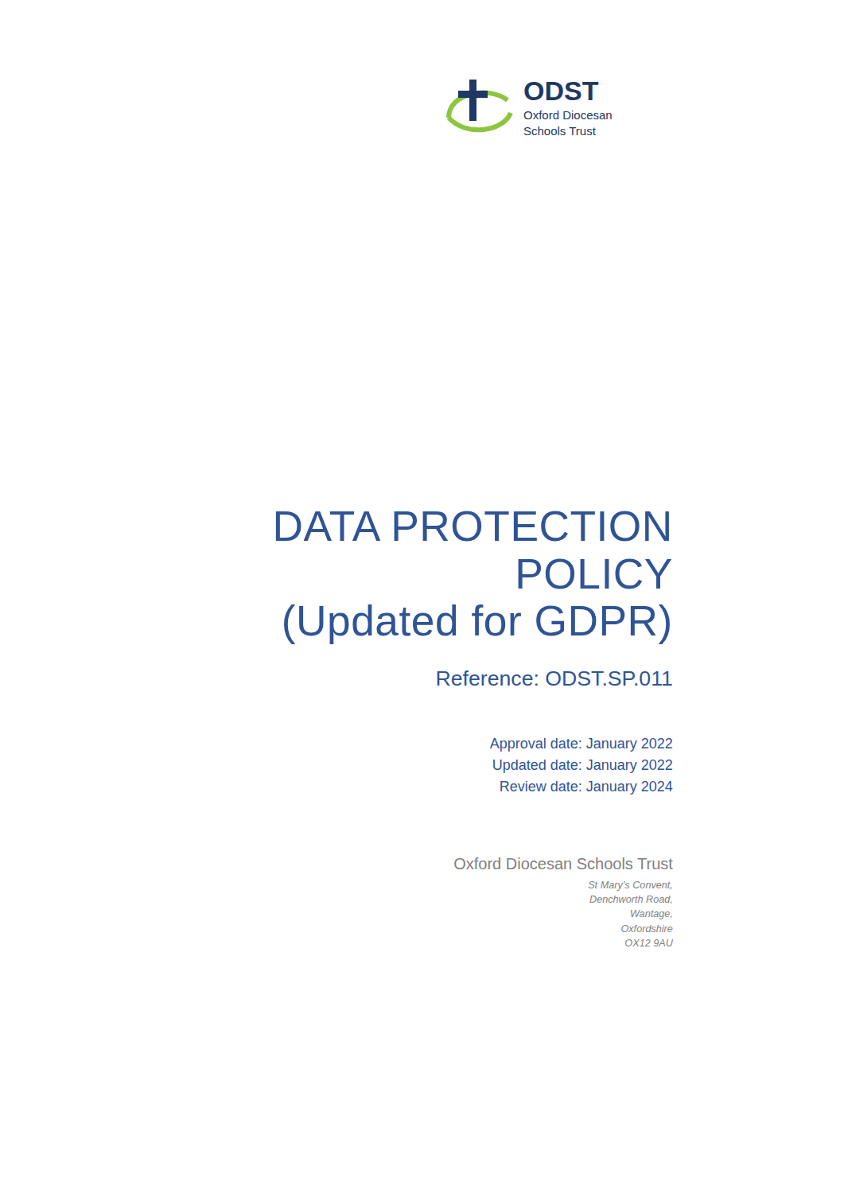DATA PROTECTION POLICY (Updated for GDPR)
Reference: ODST.SP.011
Approval date: January 2022
Updated date: January 2022
Review date: January 2024
Oxford Diocesan Schools Trust
St Mary’s Convent,
Denchworth Road,
Wantage,
Oxfordshire
OX12 9AU